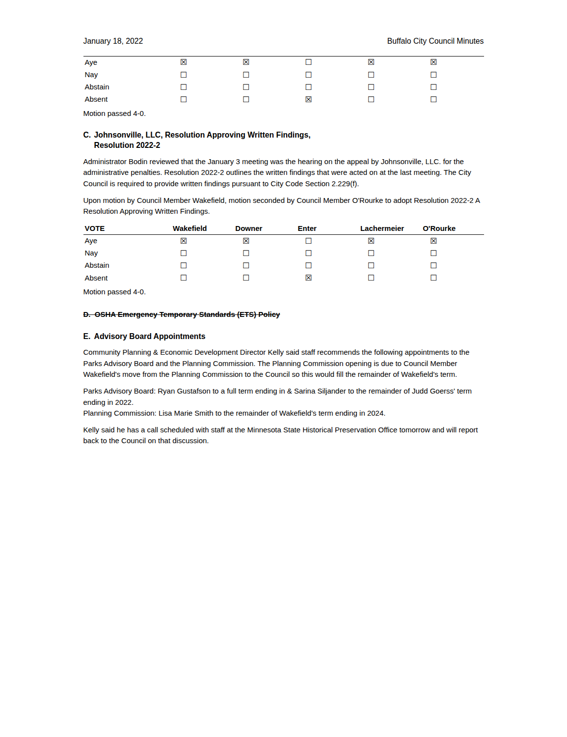January 18, 2022
Buffalo City Council Minutes
| Aye | ☒ | ☒ | ☐ | ☒ | ☒ |
| Nay | ☐ | ☐ | ☐ | ☐ | ☐ |
| Abstain | ☐ | ☐ | ☐ | ☐ | ☐ |
| Absent | ☐ | ☐ | ☒ | ☐ | ☐ |
Motion passed 4-0.
C. Johnsonville, LLC, Resolution Approving Written Findings,
Resolution 2022-2
Administrator Bodin reviewed that the January 3 meeting was the hearing on the appeal by Johnsonville, LLC. for the administrative penalties. Resolution 2022-2 outlines the written findings that were acted on at the last meeting. The City Council is required to provide written findings pursuant to City Code Section 2.229(f).
Upon motion by Council Member Wakefield, motion seconded by Council Member O'Rourke to adopt Resolution 2022-2 A Resolution Approving Written Findings.
| VOTE | Wakefield | Downer | Enter | Lachermeier | O'Rourke |
| --- | --- | --- | --- | --- | --- |
| Aye | ☒ | ☒ | ☐ | ☒ | ☒ |
| Nay | ☐ | ☐ | ☐ | ☐ | ☐ |
| Abstain | ☐ | ☐ | ☐ | ☐ | ☐ |
| Absent | ☐ | ☐ | ☒ | ☐ | ☐ |
Motion passed 4-0.
D. OSHA Emergency Temporary Standards (ETS) Policy
E. Advisory Board Appointments
Community Planning & Economic Development Director Kelly said staff recommends the following appointments to the Parks Advisory Board and the Planning Commission. The Planning Commission opening is due to Council Member Wakefield's move from the Planning Commission to the Council so this would fill the remainder of Wakefield's term.
Parks Advisory Board: Ryan Gustafson to a full term ending in & Sarina Siljander to the remainder of Judd Goerss' term ending in 2022.
Planning Commission: Lisa Marie Smith to the remainder of Wakefield's term ending in 2024.
Kelly said he has a call scheduled with staff at the Minnesota State Historical Preservation Office tomorrow and will report back to the Council on that discussion.